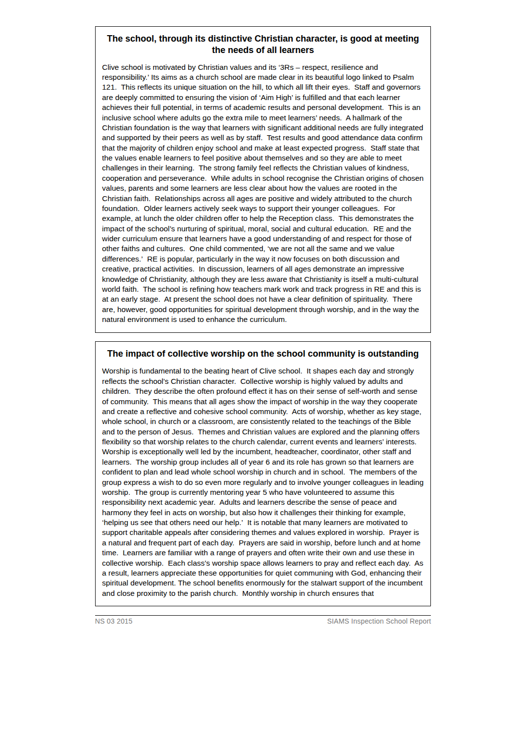The school, through its distinctive Christian character, is good at meeting the needs of all learners
Clive school is motivated by Christian values and its ‘3Rs – respect, resilience and responsibility.’ Its aims as a church school are made clear in its beautiful logo linked to Psalm 121. This reflects its unique situation on the hill, to which all lift their eyes. Staff and governors are deeply committed to ensuring the vision of ‘Aim High’ is fulfilled and that each learner achieves their full potential, in terms of academic results and personal development. This is an inclusive school where adults go the extra mile to meet learners’ needs. A hallmark of the Christian foundation is the way that learners with significant additional needs are fully integrated and supported by their peers as well as by staff. Test results and good attendance data confirm that the majority of children enjoy school and make at least expected progress. Staff state that the values enable learners to feel positive about themselves and so they are able to meet challenges in their learning. The strong family feel reflects the Christian values of kindness, cooperation and perseverance. While adults in school recognise the Christian origins of chosen values, parents and some learners are less clear about how the values are rooted in the Christian faith. Relationships across all ages are positive and widely attributed to the church foundation. Older learners actively seek ways to support their younger colleagues. For example, at lunch the older children offer to help the Reception class. This demonstrates the impact of the school’s nurturing of spiritual, moral, social and cultural education. RE and the wider curriculum ensure that learners have a good understanding of and respect for those of other faiths and cultures. One child commented, ‘we are not all the same and we value differences.’ RE is popular, particularly in the way it now focuses on both discussion and creative, practical activities. In discussion, learners of all ages demonstrate an impressive knowledge of Christianity, although they are less aware that Christianity is itself a multi-cultural world faith. The school is refining how teachers mark work and track progress in RE and this is at an early stage. At present the school does not have a clear definition of spirituality. There are, however, good opportunities for spiritual development through worship, and in the way the natural environment is used to enhance the curriculum.
The impact of collective worship on the school community is outstanding
Worship is fundamental to the beating heart of Clive school. It shapes each day and strongly reflects the school’s Christian character. Collective worship is highly valued by adults and children. They describe the often profound effect it has on their sense of self-worth and sense of community. This means that all ages show the impact of worship in the way they cooperate and create a reflective and cohesive school community. Acts of worship, whether as key stage, whole school, in church or a classroom, are consistently related to the teachings of the Bible and to the person of Jesus. Themes and Christian values are explored and the planning offers flexibility so that worship relates to the church calendar, current events and learners’ interests. Worship is exceptionally well led by the incumbent, headteacher, coordinator, other staff and learners. The worship group includes all of year 6 and its role has grown so that learners are confident to plan and lead whole school worship in church and in school. The members of the group express a wish to do so even more regularly and to involve younger colleagues in leading worship. The group is currently mentoring year 5 who have volunteered to assume this responsibility next academic year. Adults and learners describe the sense of peace and harmony they feel in acts on worship, but also how it challenges their thinking for example, ‘helping us see that others need our help.’ It is notable that many learners are motivated to support charitable appeals after considering themes and values explored in worship. Prayer is a natural and frequent part of each day. Prayers are said in worship, before lunch and at home time. Learners are familiar with a range of prayers and often write their own and use these in collective worship. Each class’s worship space allows learners to pray and reflect each day. As a result, learners appreciate these opportunities for quiet communing with God, enhancing their spiritual development. The school benefits enormously for the stalwart support of the incumbent and close proximity to the parish church. Monthly worship in church ensures that
NS 03 2015
SIAMS Inspection School Report